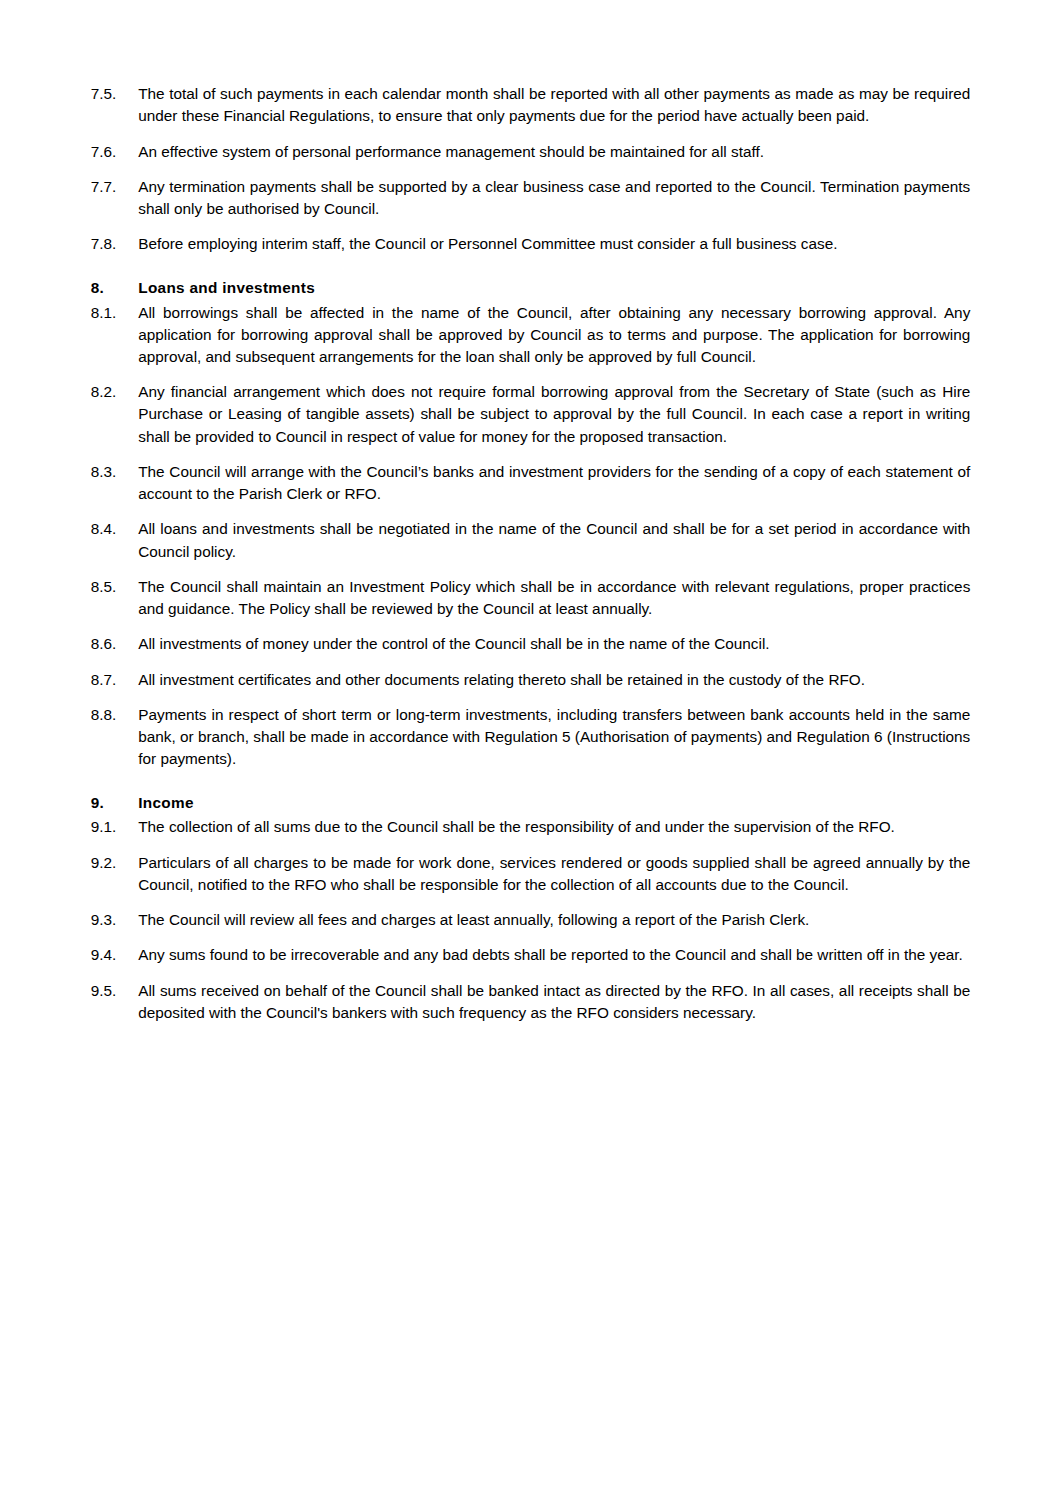7.5. The total of such payments in each calendar month shall be reported with all other payments as made as may be required under these Financial Regulations, to ensure that only payments due for the period have actually been paid.
7.6. An effective system of personal performance management should be maintained for all staff.
7.7. Any termination payments shall be supported by a clear business case and reported to the Council. Termination payments shall only be authorised by Council.
7.8. Before employing interim staff, the Council or Personnel Committee must consider a full business case.
8. Loans and investments
8.1. All borrowings shall be affected in the name of the Council, after obtaining any necessary borrowing approval. Any application for borrowing approval shall be approved by Council as to terms and purpose. The application for borrowing approval, and subsequent arrangements for the loan shall only be approved by full Council.
8.2. Any financial arrangement which does not require formal borrowing approval from the Secretary of State (such as Hire Purchase or Leasing of tangible assets) shall be subject to approval by the full Council. In each case a report in writing shall be provided to Council in respect of value for money for the proposed transaction.
8.3. The Council will arrange with the Council’s banks and investment providers for the sending of a copy of each statement of account to the Parish Clerk or RFO.
8.4. All loans and investments shall be negotiated in the name of the Council and shall be for a set period in accordance with Council policy.
8.5. The Council shall maintain an Investment Policy which shall be in accordance with relevant regulations, proper practices and guidance. The Policy shall be reviewed by the Council at least annually.
8.6. All investments of money under the control of the Council shall be in the name of the Council.
8.7. All investment certificates and other documents relating thereto shall be retained in the custody of the RFO.
8.8. Payments in respect of short term or long-term investments, including transfers between bank accounts held in the same bank, or branch, shall be made in accordance with Regulation 5 (Authorisation of payments) and Regulation 6 (Instructions for payments).
9. Income
9.1. The collection of all sums due to the Council shall be the responsibility of and under the supervision of the RFO.
9.2. Particulars of all charges to be made for work done, services rendered or goods supplied shall be agreed annually by the Council, notified to the RFO who shall be responsible for the collection of all accounts due to the Council.
9.3. The Council will review all fees and charges at least annually, following a report of the Parish Clerk.
9.4. Any sums found to be irrecoverable and any bad debts shall be reported to the Council and shall be written off in the year.
9.5. All sums received on behalf of the Council shall be banked intact as directed by the RFO. In all cases, all receipts shall be deposited with the Council's bankers with such frequency as the RFO considers necessary.